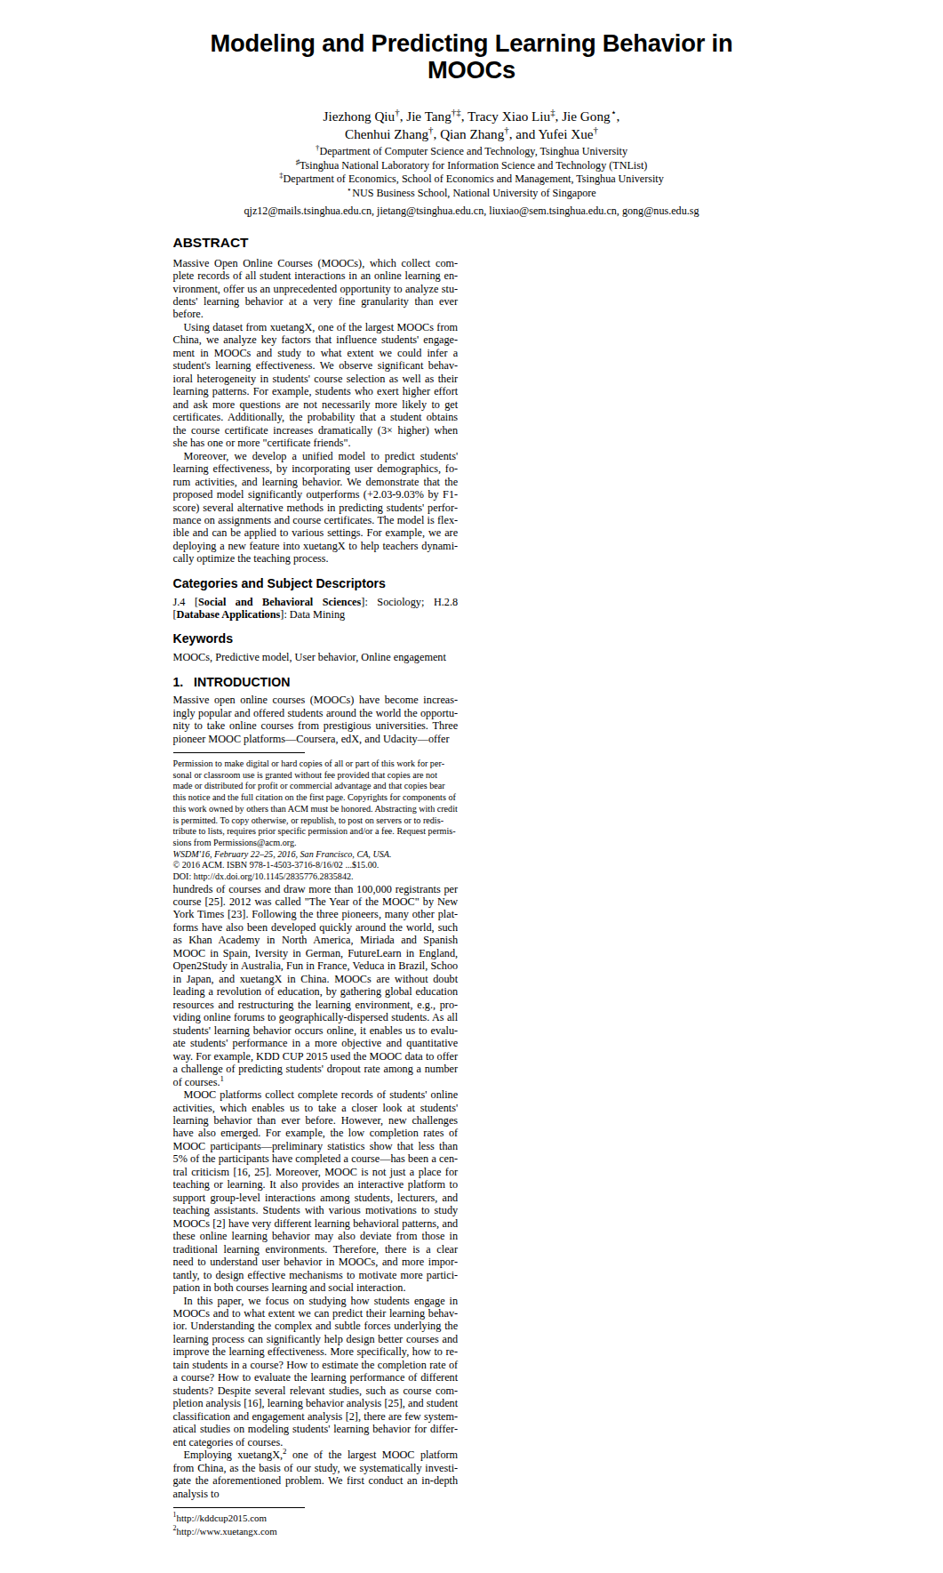Modeling and Predicting Learning Behavior in MOOCs
Jiezhong Qiu†, Jie Tang†‡, Tracy Xiao Liu‡, Jie Gong⋆,
Chenhui Zhang†, Qian Zhang†, and Yufei Xue†
†Department of Computer Science and Technology, Tsinghua University
♯Tsinghua National Laboratory for Information Science and Technology (TNList)
‡Department of Economics, School of Economics and Management, Tsinghua University
⋆NUS Business School, National University of Singapore
qjz12@mails.tsinghua.edu.cn, jietang@tsinghua.edu.cn, liuxiao@sem.tsinghua.edu.cn, gong@nus.edu.sg
ABSTRACT
Massive Open Online Courses (MOOCs), which collect complete records of all student interactions in an online learning environment, offer us an unprecedented opportunity to analyze students' learning behavior at a very fine granularity than ever before.
Using dataset from xuetangX, one of the largest MOOCs from China, we analyze key factors that influence students' engagement in MOOCs and study to what extent we could infer a student's learning effectiveness. We observe significant behavioral heterogeneity in students' course selection as well as their learning patterns. For example, students who exert higher effort and ask more questions are not necessarily more likely to get certificates. Additionally, the probability that a student obtains the course certificate increases dramatically (3× higher) when she has one or more "certificate friends".
Moreover, we develop a unified model to predict students' learning effectiveness, by incorporating user demographics, forum activities, and learning behavior. We demonstrate that the proposed model significantly outperforms (+2.03-9.03% by F1-score) several alternative methods in predicting students' performance on assignments and course certificates. The model is flexible and can be applied to various settings. For example, we are deploying a new feature into xuetangX to help teachers dynamically optimize the teaching process.
Categories and Subject Descriptors
J.4 [Social and Behavioral Sciences]: Sociology; H.2.8 [Database Applications]: Data Mining
Keywords
MOOCs, Predictive model, User behavior, Online engagement
1. INTRODUCTION
Massive open online courses (MOOCs) have become increasingly popular and offered students around the world the opportunity to take online courses from prestigious universities. Three pioneer MOOC platforms—Coursera, edX, and Udacity—offer
Permission to make digital or hard copies of all or part of this work for personal or classroom use is granted without fee provided that copies are not made or distributed for profit or commercial advantage and that copies bear this notice and the full citation on the first page. Copyrights for components of this work owned by others than ACM must be honored. Abstracting with credit is permitted. To copy otherwise, or republish, to post on servers or to redistribute to lists, requires prior specific permission and/or a fee. Request permissions from Permissions@acm.org.
WSDM'16, February 22–25, 2016, San Francisco, CA, USA.
© 2016 ACM. ISBN 978-1-4503-3716-8/16/02 ...$15.00.
DOI: http://dx.doi.org/10.1145/2835776.2835842.
hundreds of courses and draw more than 100,000 registrants per course [25]. 2012 was called "The Year of the MOOC" by New York Times [23]. Following the three pioneers, many other platforms have also been developed quickly around the world, such as Khan Academy in North America, Miriada and Spanish MOOC in Spain, Iversity in German, FutureLearn in England, Open2Study in Australia, Fun in France, Veduca in Brazil, Schoo in Japan, and xuetangX in China. MOOCs are without doubt leading a revolution of education, by gathering global education resources and restructuring the learning environment, e.g., providing online forums to geographically-dispersed students. As all students' learning behavior occurs online, it enables us to evaluate students' performance in a more objective and quantitative way. For example, KDD CUP 2015 used the MOOC data to offer a challenge of predicting students' dropout rate among a number of courses.1
MOOC platforms collect complete records of students' online activities, which enables us to take a closer look at students' learning behavior than ever before. However, new challenges have also emerged. For example, the low completion rates of MOOC participants—preliminary statistics show that less than 5% of the participants have completed a course—has been a central criticism [16, 25]. Moreover, MOOC is not just a place for teaching or learning. It also provides an interactive platform to support group-level interactions among students, lecturers, and teaching assistants. Students with various motivations to study MOOCs [2] have very different learning behavioral patterns, and these online learning behavior may also deviate from those in traditional learning environments. Therefore, there is a clear need to understand user behavior in MOOCs, and more importantly, to design effective mechanisms to motivate more participation in both courses learning and social interaction.
In this paper, we focus on studying how students engage in MOOCs and to what extent we can predict their learning behavior. Understanding the complex and subtle forces underlying the learning process can significantly help design better courses and improve the learning effectiveness. More specifically, how to retain students in a course? How to estimate the completion rate of a course? How to evaluate the learning performance of different students? Despite several relevant studies, such as course completion analysis [16], learning behavior analysis [25], and student classification and engagement analysis [2], there are few systematical studies on modeling students' learning behavior for different categories of courses.
Employing xuetangX,2 one of the largest MOOC platform from China, as the basis of our study, we systematically investigate the aforementioned problem. We first conduct an in-depth analysis to
1http://kddcup2015.com
2http://www.xuetangx.com